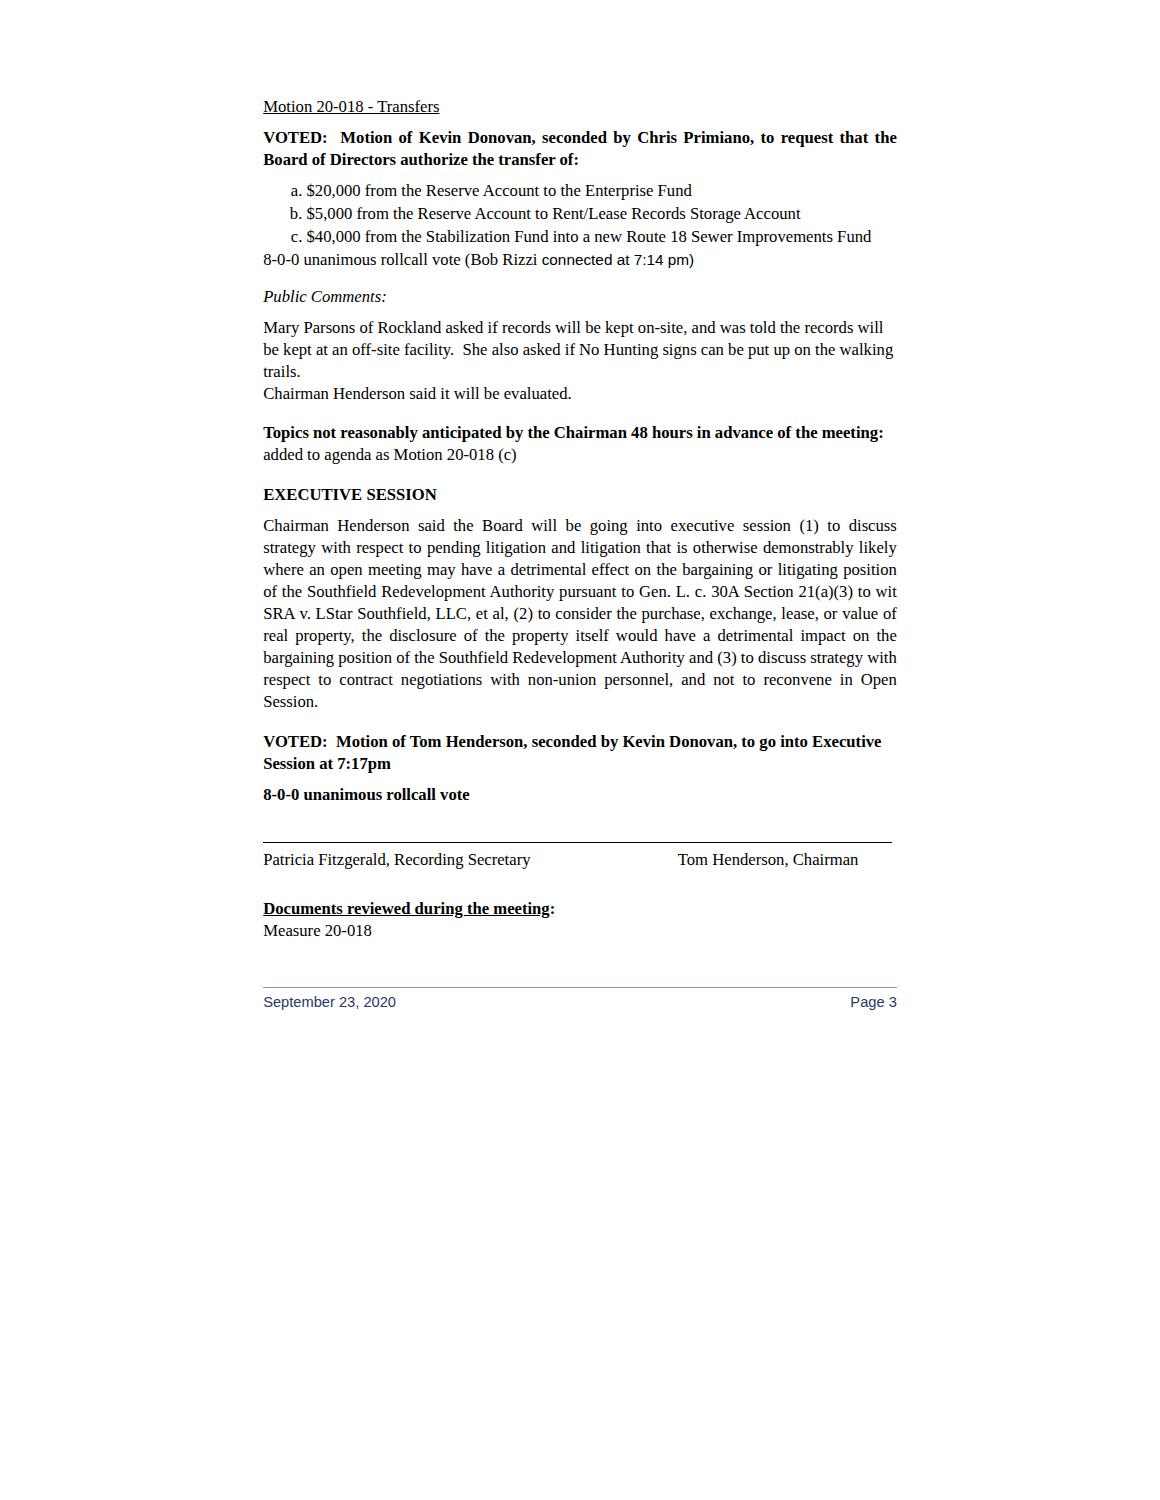Motion 20-018 - Transfers
VOTED: Motion of Kevin Donovan, seconded by Chris Primiano, to request that the Board of Directors authorize the transfer of:
$20,000 from the Reserve Account to the Enterprise Fund
$5,000 from the Reserve Account to Rent/Lease Records Storage Account
$40,000 from the Stabilization Fund into a new Route 18 Sewer Improvements Fund
8-0-0 unanimous rollcall vote (Bob Rizzi connected at 7:14 pm)
Public Comments:
Mary Parsons of Rockland asked if records will be kept on-site, and was told the records will be kept at an off-site facility. She also asked if No Hunting signs can be put up on the walking trails.
Chairman Henderson said it will be evaluated.
Topics not reasonably anticipated by the Chairman 48 hours in advance of the meeting: added to agenda as Motion 20-018 (c)
EXECUTIVE SESSION
Chairman Henderson said the Board will be going into executive session (1) to discuss strategy with respect to pending litigation and litigation that is otherwise demonstrably likely where an open meeting may have a detrimental effect on the bargaining or litigating position of the Southfield Redevelopment Authority pursuant to Gen. L. c. 30A Section 21(a)(3) to wit SRA v. LStar Southfield, LLC, et al, (2) to consider the purchase, exchange, lease, or value of real property, the disclosure of the property itself would have a detrimental impact on the bargaining position of the Southfield Redevelopment Authority and (3) to discuss strategy with respect to contract negotiations with non-union personnel, and not to reconvene in Open Session.
VOTED: Motion of Tom Henderson, seconded by Kevin Donovan, to go into Executive Session at 7:17pm
8-0-0 unanimous rollcall vote
Patricia Fitzgerald, Recording Secretary Tom Henderson, Chairman
Documents reviewed during the meeting
:
Measure 20-018
September 23, 2020 Page 3